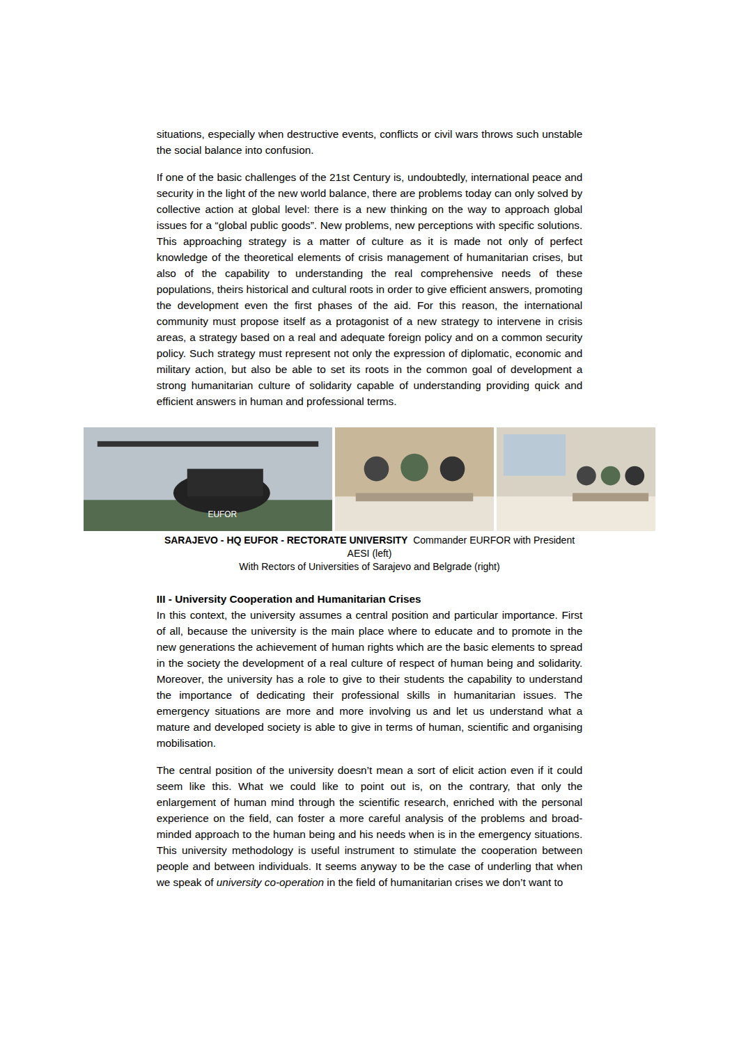situations, especially when destructive events, conflicts or civil wars throws such unstable the social balance into confusion.
If one of the basic challenges of the 21st Century is, undoubtedly, international peace and security in the light of the new world balance, there are problems today can only solved by collective action at global level: there is a new thinking on the way to approach global issues for a “global public goods”. New problems, new perceptions with specific solutions. This approaching strategy is a matter of culture as it is made not only of perfect knowledge of the theoretical elements of crisis management of humanitarian crises, but also of the capability to understanding the real comprehensive needs of these populations, theirs historical and cultural roots in order to give efficient answers, promoting the development even the first phases of the aid. For this reason, the international community must propose itself as a protagonist of a new strategy to intervene in crisis areas, a strategy based on a real and adequate foreign policy and on a common security policy. Such strategy must represent not only the expression of diplomatic, economic and military action, but also be able to set its roots in the common goal of development a strong humanitarian culture of solidarity capable of understanding providing quick and efficient answers in human and professional terms.
SARAJEVO - HQ EUFOR - RECTORATE UNIVERSITY Commander EURFOR with President AESI (left)
With Rectors of Universities of Sarajevo and Belgrade (right)
III - University Cooperation and Humanitarian Crises
In this context, the university assumes a central position and particular importance. First of all, because the university is the main place where to educate and to promote in the new generations the achievement of human rights which are the basic elements to spread in the society the development of a real culture of respect of human being and solidarity. Moreover, the university has a role to give to their students the capability to understand the importance of dedicating their professional skills in humanitarian issues. The emergency situations are more and more involving us and let us understand what a mature and developed society is able to give in terms of human, scientific and organising mobilisation.
The central position of the university doesn’t mean a sort of elicit action even if it could seem like this. What we could like to point out is, on the contrary, that only the enlargement of human mind through the scientific research, enriched with the personal experience on the field, can foster a more careful analysis of the problems and broad-minded approach to the human being and his needs when is in the emergency situations. This university methodology is useful instrument to stimulate the cooperation between people and between individuals. It seems anyway to be the case of underling that when we speak of university co-operation in the field of humanitarian crises we don’t want to